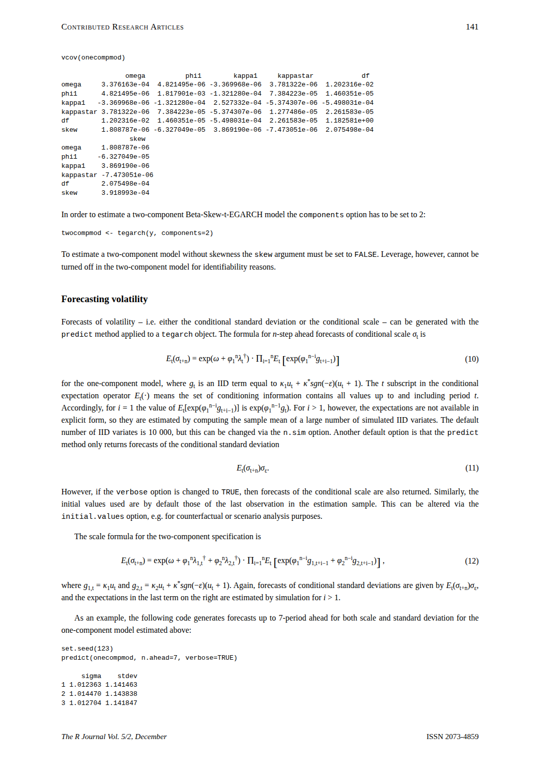Contributed Research Articles 141
vcov(onecompmod)

                omega          phi1        kappa1     kappastar            df
omega     3.376163e-04  4.821495e-06 -3.369968e-06  3.781322e-06  1.202316e-02
phi1      4.821495e-06  1.817901e-03 -1.321280e-04  7.384223e-05  1.460351e-05
kappa1   -3.369968e-06 -1.321280e-04  2.527332e-04 -5.374307e-06 -5.498031e-04
kappastar 3.781322e-06  7.384223e-05 -5.374307e-06  1.277486e-05  2.261583e-05
df        1.202316e-02  1.460351e-05 -5.498031e-04  2.261583e-05  1.182581e+00
skew      1.808787e-06 -6.327049e-05  3.869190e-06 -7.473051e-06  2.075498e-04
                 skew
omega     1.808787e-06
phi1     -6.327049e-05
kappa1    3.869190e-06
kappastar -7.473051e-06
df        2.075498e-04
skew      3.918993e-04
In order to estimate a two-component Beta-Skew-t-EGARCH model the components option has to be set to 2:
twocompmod <- tegarch(y, components=2)
To estimate a two-component model without skewness the skew argument must be set to FALSE. Leverage, however, cannot be turned off in the two-component model for identifiability reasons.
Forecasting volatility
Forecasts of volatility – i.e. either the conditional standard deviation or the conditional scale – can be generated with the predict method applied to a tegarch object. The formula for n-step ahead forecasts of conditional scale σt is
Et(σt+n) = exp(ω + φ1nλt†) · Πi=1nEt [exp(φ1n−igt+i−1)] (10)
for the one-component model, where gt is an IID term equal to κ1ut + κ*sgn(−ε)(ut + 1). The t subscript in the conditional expectation operator Et(·) means the set of conditioning information contains all values up to and including period t. Accordingly, for i = 1 the value of Et[exp(φ1n−igt+i−1)] is exp(φ1n−1gt). For i > 1, however, the expectations are not available in explicit form, so they are estimated by computing the sample mean of a large number of simulated IID variates. The default number of IID variates is 10 000, but this can be changed via the n.sim option. Another default option is that the predict method only returns forecasts of the conditional standard deviation
Et(σt+n)σε. (11)
However, if the verbose option is changed to TRUE, then forecasts of the conditional scale are also returned. Similarly, the initial values used are by default those of the last observation in the estimation sample. This can be altered via the initial.values option, e.g. for counterfactual or scenario analysis purposes.
The scale formula for the two-component specification is
Et(σt+n) = exp(ω + φ1nλ1,t† + φ2nλ2,t†) · Πi=1nEt [exp(φ1n−ig1,t+i−1 + φ2n−ig2,t+i−1)] , (12)
where g1,t = κ1ut and g2,t = κ2ut + κ*sgn(−ε)(ut + 1). Again, forecasts of conditional standard deviations are given by Et(σt+n)σε, and the expectations in the last term on the right are estimated by simulation for i > 1.
As an example, the following code generates forecasts up to 7-period ahead for both scale and standard deviation for the one-component model estimated above:
set.seed(123)
predict(onecompmod, n.ahead=7, verbose=TRUE)

     sigma    stdev
1 1.012363 1.141463
2 1.014470 1.143838
3 1.012704 1.141847
The R Journal Vol. 5/2, December ISSN 2073-4859